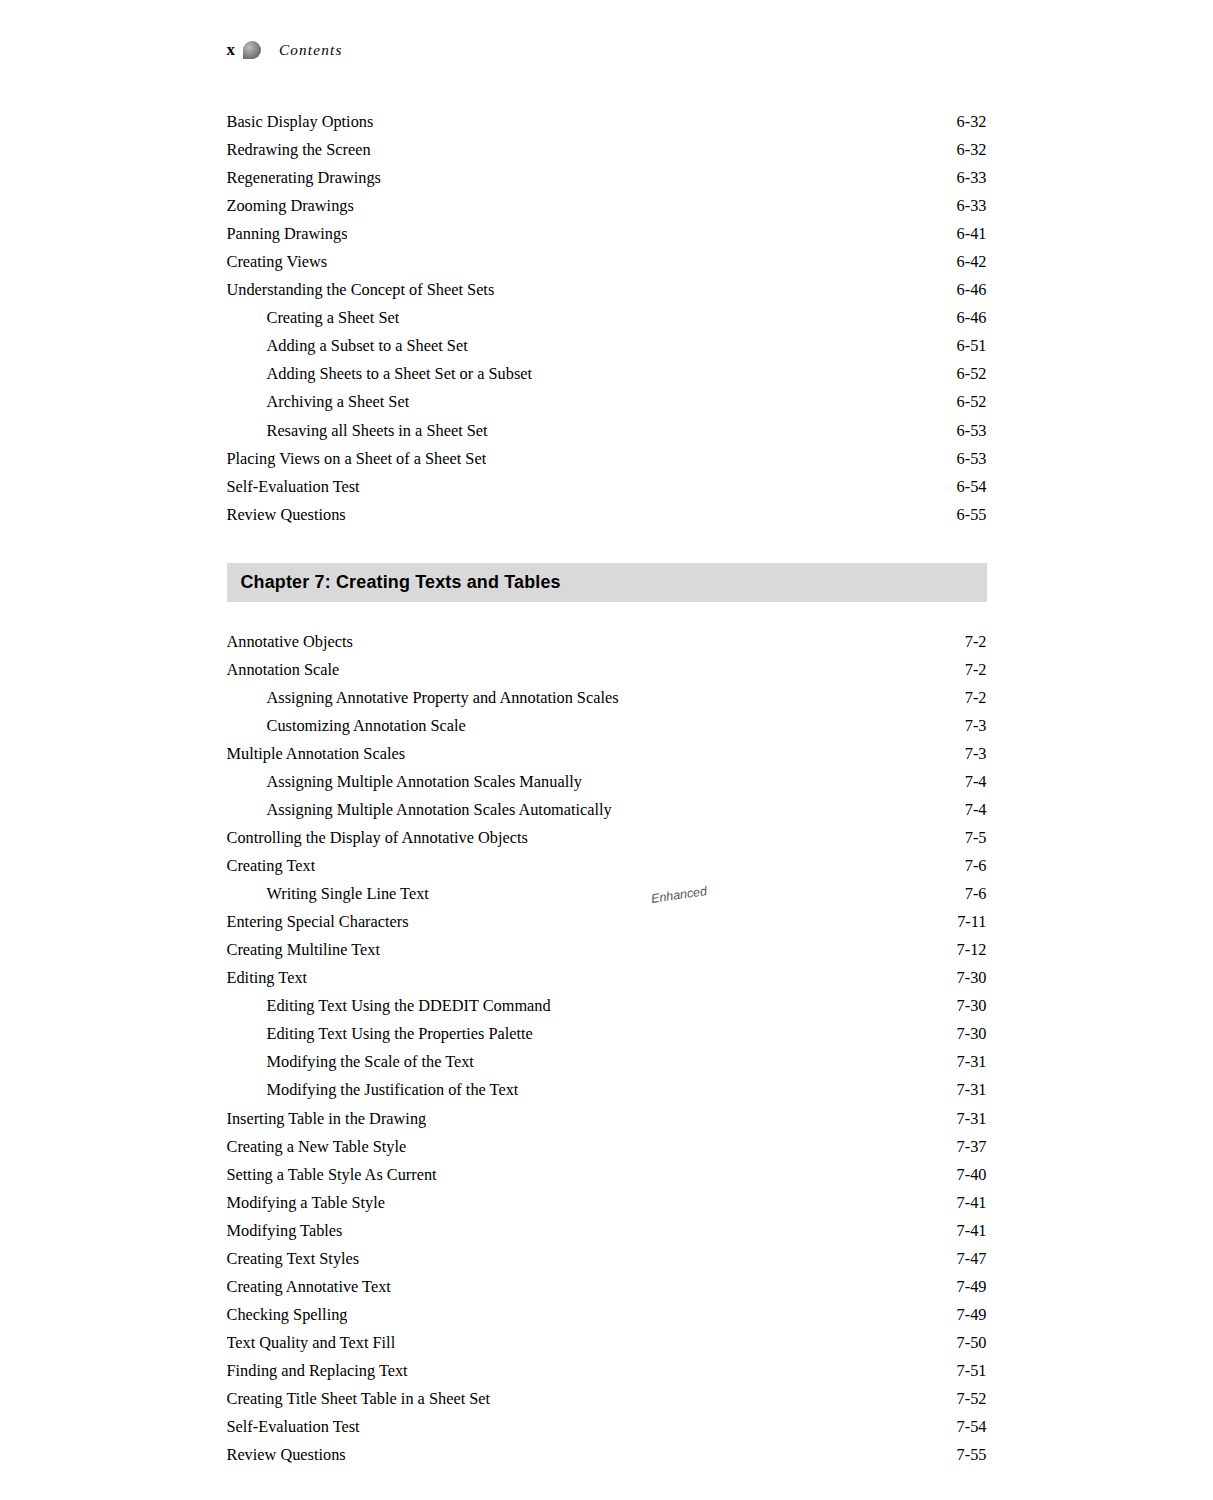x Contents
Basic Display Options 6-32
Redrawing the Screen 6-32
Regenerating Drawings 6-33
Zooming Drawings 6-33
Panning Drawings 6-41
Creating Views 6-42
Understanding the Concept of Sheet Sets 6-46
Creating a Sheet Set 6-46
Adding a Subset to a Sheet Set 6-51
Adding Sheets to a Sheet Set or a Subset 6-52
Archiving a Sheet Set 6-52
Resaving all Sheets in a Sheet Set 6-53
Placing Views on a Sheet of a Sheet Set 6-53
Self-Evaluation Test 6-54
Review Questions 6-55
Chapter 7: Creating Texts and Tables
Annotative Objects 7-2
Annotation Scale 7-2
Assigning Annotative Property and Annotation Scales 7-2
Customizing Annotation Scale 7-3
Multiple Annotation Scales 7-3
Assigning Multiple Annotation Scales Manually 7-4
Assigning Multiple Annotation Scales Automatically 7-4
Controlling the Display of Annotative Objects 7-5
Creating Text 7-6
Writing Single Line Text Enhanced 7-6
Entering Special Characters 7-11
Creating Multiline Text 7-12
Editing Text 7-30
Editing Text Using the DDEDIT Command 7-30
Editing Text Using the Properties Palette 7-30
Modifying the Scale of the Text 7-31
Modifying the Justification of the Text 7-31
Inserting Table in the Drawing 7-31
Creating a New Table Style 7-37
Setting a Table Style As Current 7-40
Modifying a Table Style 7-41
Modifying Tables 7-41
Creating Text Styles 7-47
Creating Annotative Text 7-49
Checking Spelling 7-49
Text Quality and Text Fill 7-50
Finding and Replacing Text 7-51
Creating Title Sheet Table in a Sheet Set 7-52
Self-Evaluation Test 7-54
Review Questions 7-55